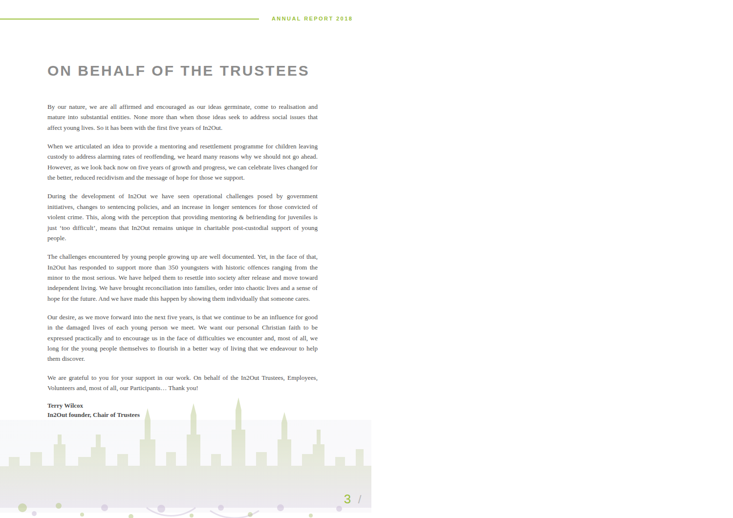Annual Report 2018
On Behalf of the Trustees
By our nature, we are all affirmed and encouraged as our ideas germinate, come to realisation and mature into substantial entities. None more than when those ideas seek to address social issues that affect young lives. So it has been with the first five years of In2Out.
When we articulated an idea to provide a mentoring and resettlement programme for children leaving custody to address alarming rates of reoffending, we heard many reasons why we should not go ahead. However, as we look back now on five years of growth and progress, we can celebrate lives changed for the better, reduced recidivism and the message of hope for those we support.
During the development of In2Out we have seen operational challenges posed by government initiatives, changes to sentencing policies, and an increase in longer sentences for those convicted of violent crime. This, along with the perception that providing mentoring & befriending for juveniles is just ‘too difficult’, means that In2Out remains unique in charitable post-custodial support of young people.
The challenges encountered by young people growing up are well documented. Yet, in the face of that, In2Out has responded to support more than 350 youngsters with historic offences ranging from the minor to the most serious. We have helped them to resettle into society after release and move toward independent living. We have brought reconciliation into families, order into chaotic lives and a sense of hope for the future. And we have made this happen by showing them individually that someone cares.
Our desire, as we move forward into the next five years, is that we continue to be an influence for good in the damaged lives of each young person we meet. We want our personal Christian faith to be expressed practically and to encourage us in the face of difficulties we encounter and, most of all, we long for the young people themselves to flourish in a better way of living that we endeavour to help them discover.
We are grateful to you for your support in our work. On behalf of the In2Out Trustees, Employees, Volunteers and, most of all, our Participants… Thank you!
Terry Wilcox
In2Out founder, Chair of Trustees
3/